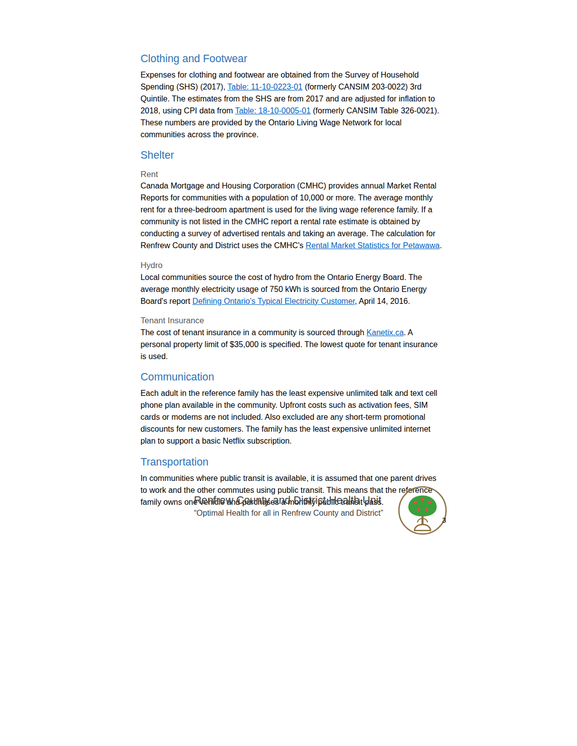Clothing and Footwear
Expenses for clothing and footwear are obtained from the Survey of Household Spending (SHS) (2017), Table: 11-10-0223-01 (formerly CANSIM 203-0022) 3rd Quintile. The estimates from the SHS are from 2017 and are adjusted for inflation to 2018, using CPI data from Table: 18-10-0005-01 (formerly CANSIM Table 326-0021). These numbers are provided by the Ontario Living Wage Network for local communities across the province.
Shelter
Rent
Canada Mortgage and Housing Corporation (CMHC) provides annual Market Rental Reports for communities with a population of 10,000 or more. The average monthly rent for a three-bedroom apartment is used for the living wage reference family. If a community is not listed in the CMHC report a rental rate estimate is obtained by conducting a survey of advertised rentals and taking an average. The calculation for Renfrew County and District uses the CMHC's Rental Market Statistics for Petawawa.
Hydro
Local communities source the cost of hydro from the Ontario Energy Board. The average monthly electricity usage of 750 kWh is sourced from the Ontario Energy Board's report Defining Ontario's Typical Electricity Customer, April 14, 2016.
Tenant Insurance
The cost of tenant insurance in a community is sourced through Kanetix.ca. A personal property limit of $35,000 is specified. The lowest quote for tenant insurance is used.
Communication
Each adult in the reference family has the least expensive unlimited talk and text cell phone plan available in the community. Upfront costs such as activation fees, SIM cards or modems are not included. Also excluded are any short-term promotional discounts for new customers. The family has the least expensive unlimited internet plan to support a basic Netflix subscription.
Transportation
In communities where public transit is available, it is assumed that one parent drives to work and the other commutes using public transit. This means that the reference family owns one vehicle and purchases a monthly public transit pass.
Renfrew County and District Health Unit
“Optimal Health for all in Renfrew County and District”
3